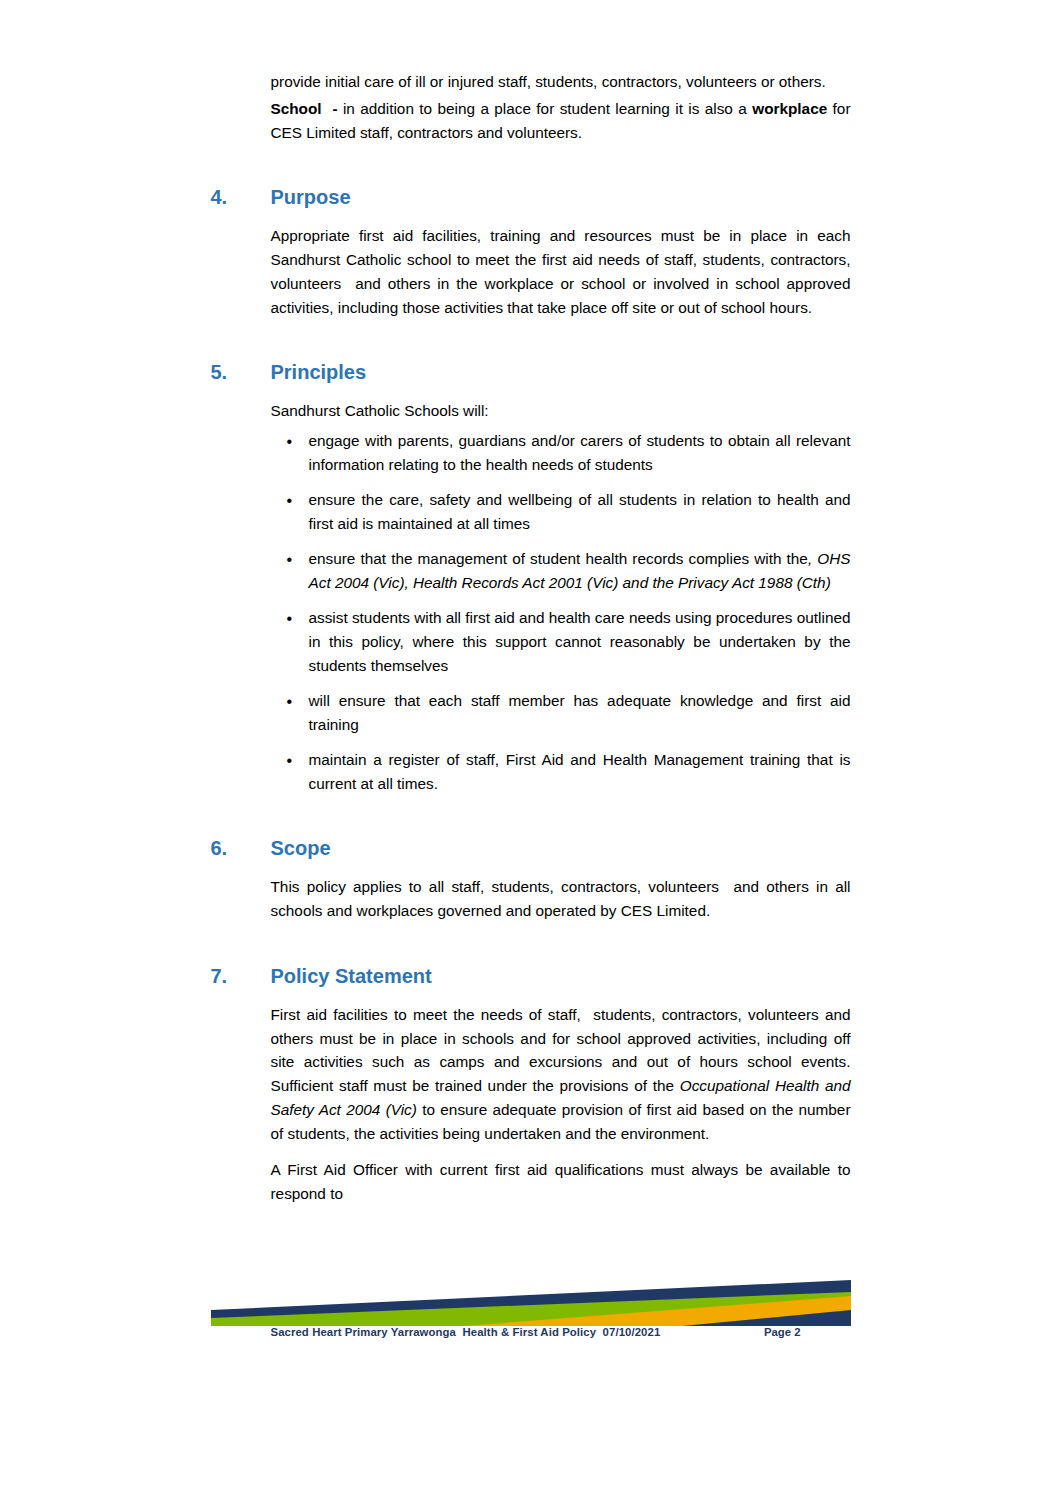provide initial care of ill or injured staff, students, contractors, volunteers or others.
School - in addition to being a place for student learning it is also a workplace for CES Limited staff, contractors and volunteers.
4. Purpose
Appropriate first aid facilities, training and resources must be in place in each Sandhurst Catholic school to meet the first aid needs of staff, students, contractors, volunteers and others in the workplace or school or involved in school approved activities, including those activities that take place off site or out of school hours.
5. Principles
Sandhurst Catholic Schools will:
engage with parents, guardians and/or carers of students to obtain all relevant information relating to the health needs of students
ensure the care, safety and wellbeing of all students in relation to health and first aid is maintained at all times
ensure that the management of student health records complies with the, OHS Act 2004 (Vic), Health Records Act 2001 (Vic) and the Privacy Act 1988 (Cth)
assist students with all first aid and health care needs using procedures outlined in this policy, where this support cannot reasonably be undertaken by the students themselves
will ensure that each staff member has adequate knowledge and first aid training
maintain a register of staff, First Aid and Health Management training that is current at all times.
6. Scope
This policy applies to all staff, students, contractors, volunteers and others in all schools and workplaces governed and operated by CES Limited.
7. Policy Statement
First aid facilities to meet the needs of staff, students, contractors, volunteers and others must be in place in schools and for school approved activities, including off site activities such as camps and excursions and out of hours school events. Sufficient staff must be trained under the provisions of the Occupational Health and Safety Act 2004 (Vic) to ensure adequate provision of first aid based on the number of students, the activities being undertaken and the environment.
A First Aid Officer with current first aid qualifications must always be available to respond to
Sacred Heart Primary Yarrawonga Health & First Aid Policy 07/10/2021 Page 2